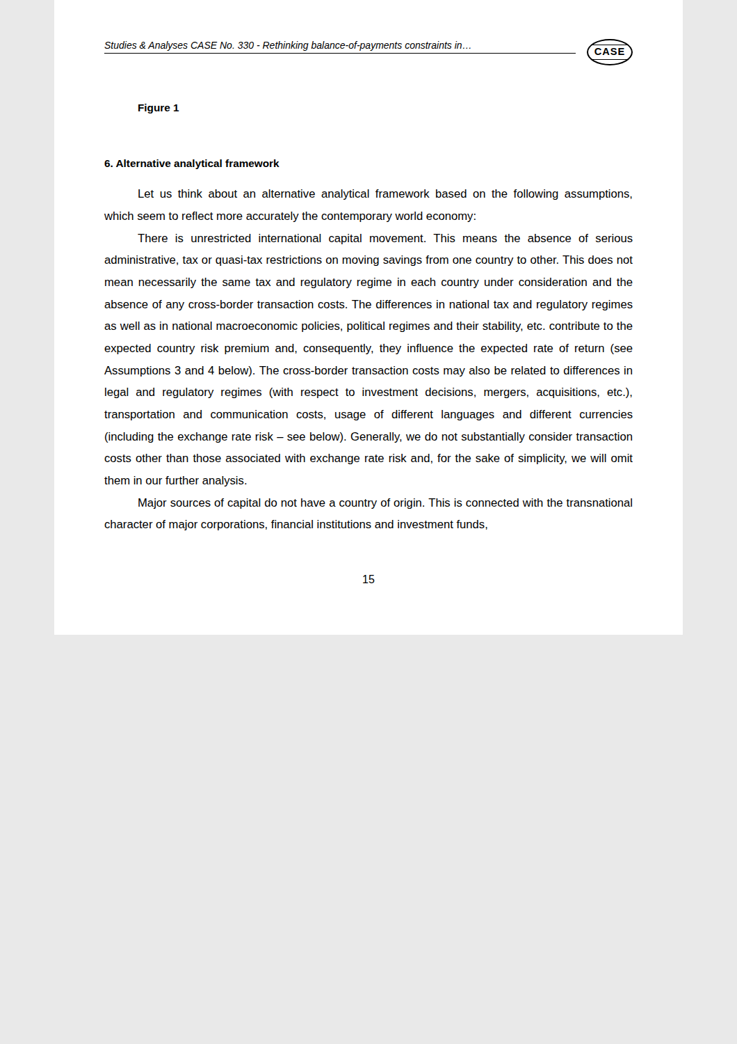Studies & Analyses CASE No. 330 - Rethinking balance-of-payments constraints in…
CASE
Figure 1
6. Alternative analytical framework
Let us think about an alternative analytical framework based on the following assumptions, which seem to reflect more accurately the contemporary world economy:
There is unrestricted international capital movement. This means the absence of serious administrative, tax or quasi-tax restrictions on moving savings from one country to other. This does not mean necessarily the same tax and regulatory regime in each country under consideration and the absence of any cross-border transaction costs. The differences in national tax and regulatory regimes as well as in national macroeconomic policies, political regimes and their stability, etc. contribute to the expected country risk premium and, consequently, they influence the expected rate of return (see Assumptions 3 and 4 below). The cross-border transaction costs may also be related to differences in legal and regulatory regimes (with respect to investment decisions, mergers, acquisitions, etc.), transportation and communication costs, usage of different languages and different currencies (including the exchange rate risk – see below). Generally, we do not substantially consider transaction costs other than those associated with exchange rate risk and, for the sake of simplicity, we will omit them in our further analysis.
Major sources of capital do not have a country of origin. This is connected with the transnational character of major corporations, financial institutions and investment funds,
15